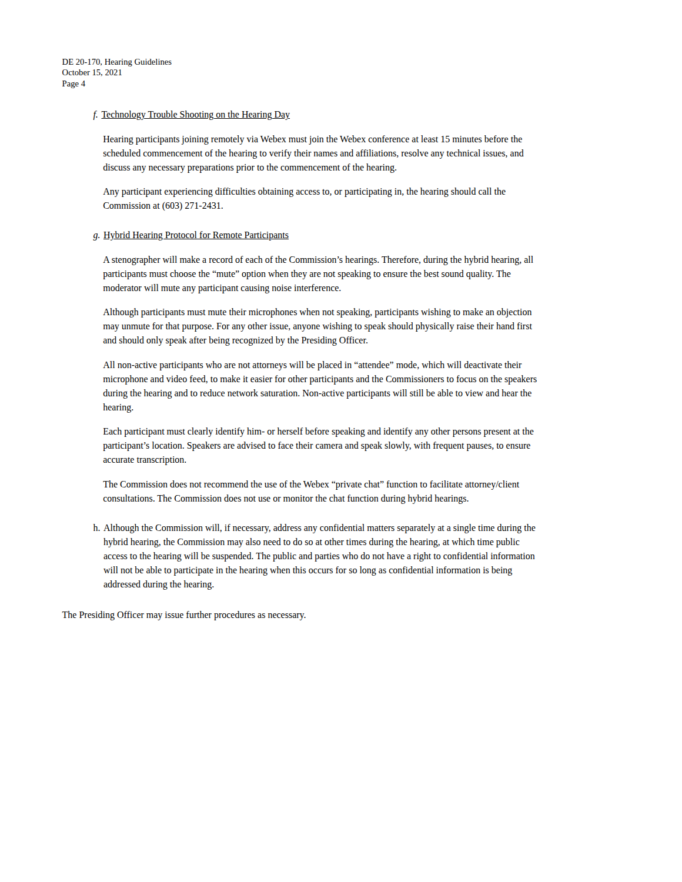DE 20-170, Hearing Guidelines
October 15, 2021
Page 4
f. Technology Trouble Shooting on the Hearing Day
Hearing participants joining remotely via Webex must join the Webex conference at least 15 minutes before the scheduled commencement of the hearing to verify their names and affiliations, resolve any technical issues, and discuss any necessary preparations prior to the commencement of the hearing.
Any participant experiencing difficulties obtaining access to, or participating in, the hearing should call the Commission at (603) 271-2431.
g. Hybrid Hearing Protocol for Remote Participants
A stenographer will make a record of each of the Commission’s hearings. Therefore, during the hybrid hearing, all participants must choose the “mute” option when they are not speaking to ensure the best sound quality. The moderator will mute any participant causing noise interference.
Although participants must mute their microphones when not speaking, participants wishing to make an objection may unmute for that purpose. For any other issue, anyone wishing to speak should physically raise their hand first and should only speak after being recognized by the Presiding Officer.
All non-active participants who are not attorneys will be placed in “attendee” mode, which will deactivate their microphone and video feed, to make it easier for other participants and the Commissioners to focus on the speakers during the hearing and to reduce network saturation. Non-active participants will still be able to view and hear the hearing.
Each participant must clearly identify him- or herself before speaking and identify any other persons present at the participant’s location. Speakers are advised to face their camera and speak slowly, with frequent pauses, to ensure accurate transcription.
The Commission does not recommend the use of the Webex “private chat” function to facilitate attorney/client consultations. The Commission does not use or monitor the chat function during hybrid hearings.
h.
Although the Commission will, if necessary, address any confidential matters separately at a single time during the hybrid hearing, the Commission may also need to do so at other times during the hearing, at which time public access to the hearing will be suspended. The public and parties who do not have a right to confidential information will not be able to participate in the hearing when this occurs for so long as confidential information is being addressed during the hearing.
The Presiding Officer may issue further procedures as necessary.